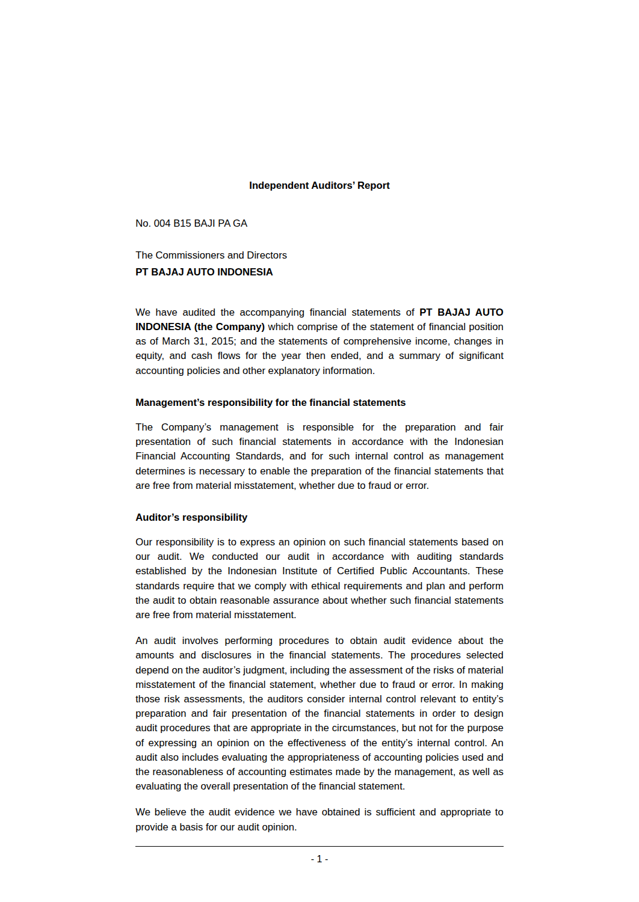Independent Auditors’ Report
No. 004 B15 BAJI PA GA
The Commissioners and Directors
PT BAJAJ AUTO INDONESIA
We have audited the accompanying financial statements of PT BAJAJ AUTO INDONESIA (the Company) which comprise of the statement of financial position as of March 31, 2015; and the statements of comprehensive income, changes in equity, and cash flows for the year then ended, and a summary of significant accounting policies and other explanatory information.
Management’s responsibility for the financial statements
The Company’s management is responsible for the preparation and fair presentation of such financial statements in accordance with the Indonesian Financial Accounting Standards, and for such internal control as management determines is necessary to enable the preparation of the financial statements that are free from material misstatement, whether due to fraud or error.
Auditor’s responsibility
Our responsibility is to express an opinion on such financial statements based on our audit. We conducted our audit in accordance with auditing standards established by the Indonesian Institute of Certified Public Accountants. These standards require that we comply with ethical requirements and plan and perform the audit to obtain reasonable assurance about whether such financial statements are free from material misstatement.
An audit involves performing procedures to obtain audit evidence about the amounts and disclosures in the financial statements. The procedures selected depend on the auditor’s judgment, including the assessment of the risks of material misstatement of the financial statement, whether due to fraud or error. In making those risk assessments, the auditors consider internal control relevant to entity’s preparation and fair presentation of the financial statements in order to design audit procedures that are appropriate in the circumstances, but not for the purpose of expressing an opinion on the effectiveness of the entity’s internal control. An audit also includes evaluating the appropriateness of accounting policies used and the reasonableness of accounting estimates made by the management, as well as evaluating the overall presentation of the financial statement.
We believe the audit evidence we have obtained is sufficient and appropriate to provide a basis for our audit opinion.
- 1 -